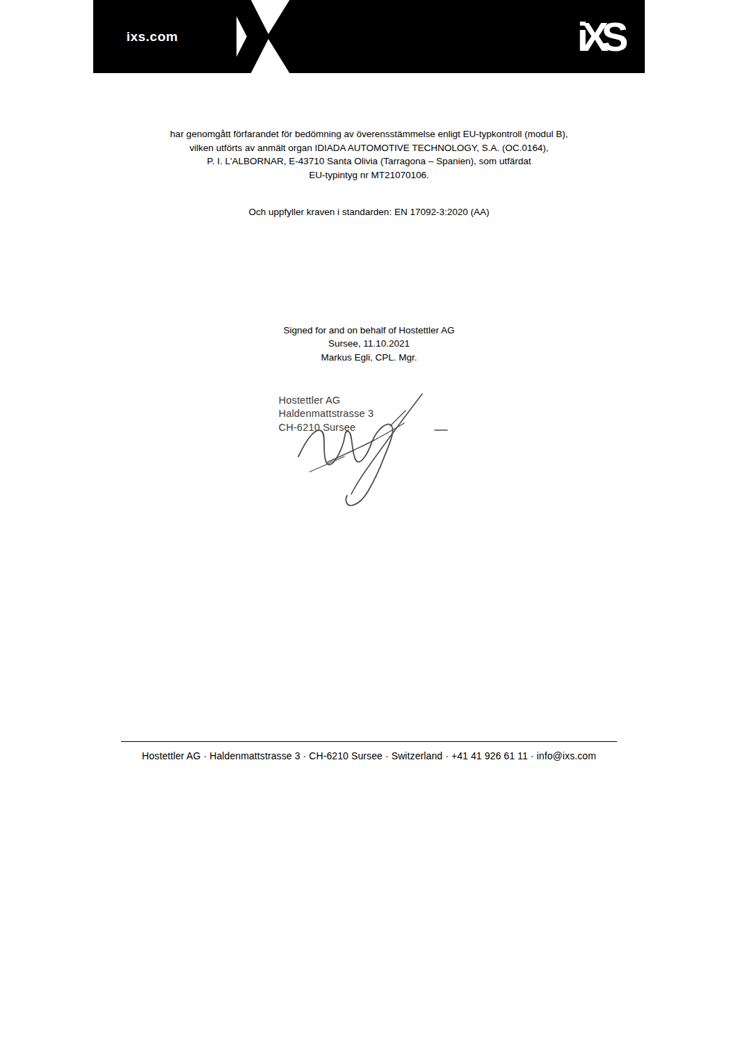ixs.com
iXS
har genomgått förfarandet för bedömning av överensstämmelse enligt EU-typkontroll (modul B),
vilken utförts av anmält organ IDIADA AUTOMOTIVE TECHNOLOGY, S.A. (OC.0164),
P. I. L'ALBORNAR, E-43710 Santa Olivia (Tarragona – Spanien), som utfärdat
EU-typintyg nr MT21070106.
Och uppfyller kraven i standarden: EN 17092-3:2020 (AA)
Signed for and on behalf of Hostettler AG
Sursee, 11.10.2021
Markus Egli, CPL. Mgr.
Hostettler AG Haldenmattstrasse 3 CH-6210 Sursee
Hostettler AG · Haldenmattstrasse 3 · CH-6210 Sursee · Switzerland · +41 41 926 61 11 · info@ixs.com